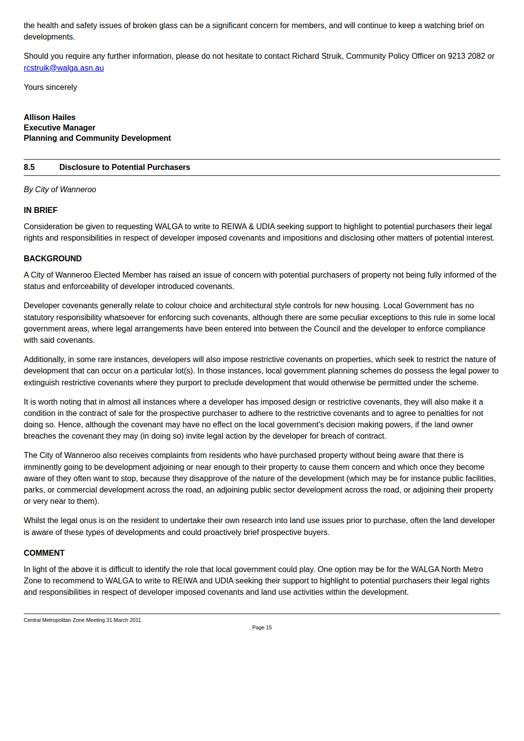the health and safety issues of broken glass can be a significant concern for members, and will continue to keep a watching brief on developments.
Should you require any further information, please do not hesitate to contact Richard Struik, Community Policy Officer on 9213 2082 or rcstruik@walga.asn.au
Yours sincerely
Allison Hailes
Executive Manager
Planning and Community Development
8.5 Disclosure to Potential Purchasers
By City of Wanneroo
IN BRIEF
Consideration be given to requesting WALGA to write to REIWA & UDIA seeking support to highlight to potential purchasers their legal rights and responsibilities in respect of developer imposed covenants and impositions and disclosing other matters of potential interest.
BACKGROUND
A City of Wanneroo Elected Member has raised an issue of concern with potential purchasers of property not being fully informed of the status and enforceability of developer introduced covenants.
Developer covenants generally relate to colour choice and architectural style controls for new housing. Local Government has no statutory responsibility whatsoever for enforcing such covenants, although there are some peculiar exceptions to this rule in some local government areas, where legal arrangements have been entered into between the Council and the developer to enforce compliance with said covenants.
Additionally, in some rare instances, developers will also impose restrictive covenants on properties, which seek to restrict the nature of development that can occur on a particular lot(s). In those instances, local government planning schemes do possess the legal power to extinguish restrictive covenants where they purport to preclude development that would otherwise be permitted under the scheme.
It is worth noting that in almost all instances where a developer has imposed design or restrictive covenants, they will also make it a condition in the contract of sale for the prospective purchaser to adhere to the restrictive covenants and to agree to penalties for not doing so. Hence, although the covenant may have no effect on the local government's decision making powers, if the land owner breaches the covenant they may (in doing so) invite legal action by the developer for breach of contract.
The City of Wanneroo also receives complaints from residents who have purchased property without being aware that there is imminently going to be development adjoining or near enough to their property to cause them concern and which once they become aware of they often want to stop, because they disapprove of the nature of the development (which may be for instance public facilities, parks, or commercial development across the road, an adjoining public sector development across the road, or adjoining their property or very near to them).
Whilst the legal onus is on the resident to undertake their own research into land use issues prior to purchase, often the land developer is aware of these types of developments and could proactively brief prospective buyers.
COMMENT
In light of the above it is difficult to identify the role that local government could play. One option may be for the WALGA North Metro Zone to recommend to WALGA to write to REIWA and UDIA seeking their support to highlight to potential purchasers their legal rights and responsibilities in respect of developer imposed covenants and land use activities within the development.
Central Metropolitan Zone Meeting 31 March 2011
Page 15